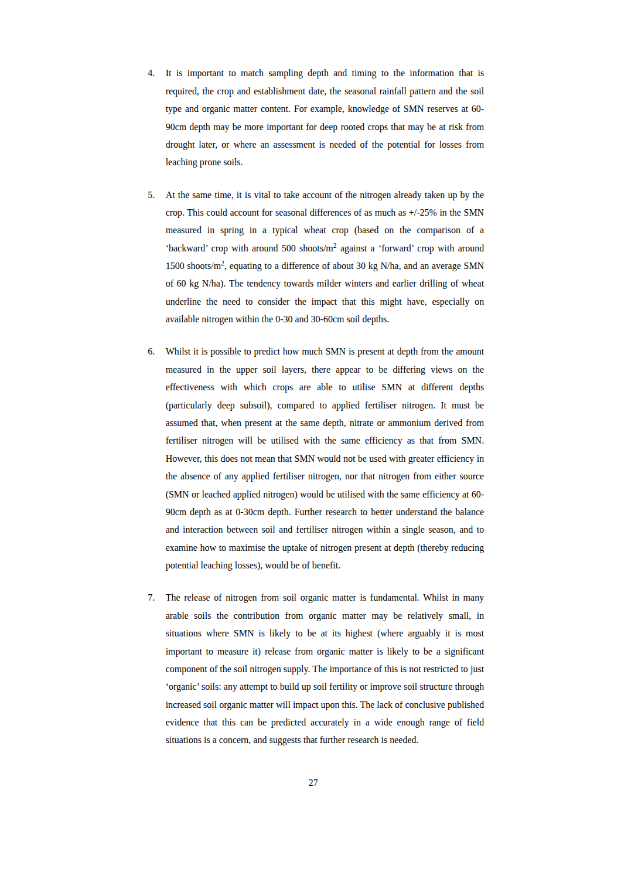It is important to match sampling depth and timing to the information that is required, the crop and establishment date, the seasonal rainfall pattern and the soil type and organic matter content. For example, knowledge of SMN reserves at 60-90cm depth may be more important for deep rooted crops that may be at risk from drought later, or where an assessment is needed of the potential for losses from leaching prone soils.
At the same time, it is vital to take account of the nitrogen already taken up by the crop. This could account for seasonal differences of as much as +/-25% in the SMN measured in spring in a typical wheat crop (based on the comparison of a ‘backward’ crop with around 500 shoots/m2 against a ‘forward’ crop with around 1500 shoots/m2, equating to a difference of about 30 kg N/ha, and an average SMN of 60 kg N/ha). The tendency towards milder winters and earlier drilling of wheat underline the need to consider the impact that this might have, especially on available nitrogen within the 0-30 and 30-60cm soil depths.
Whilst it is possible to predict how much SMN is present at depth from the amount measured in the upper soil layers, there appear to be differing views on the effectiveness with which crops are able to utilise SMN at different depths (particularly deep subsoil), compared to applied fertiliser nitrogen. It must be assumed that, when present at the same depth, nitrate or ammonium derived from fertiliser nitrogen will be utilised with the same efficiency as that from SMN. However, this does not mean that SMN would not be used with greater efficiency in the absence of any applied fertiliser nitrogen, nor that nitrogen from either source (SMN or leached applied nitrogen) would be utilised with the same efficiency at 60-90cm depth as at 0-30cm depth. Further research to better understand the balance and interaction between soil and fertiliser nitrogen within a single season, and to examine how to maximise the uptake of nitrogen present at depth (thereby reducing potential leaching losses), would be of benefit.
The release of nitrogen from soil organic matter is fundamental. Whilst in many arable soils the contribution from organic matter may be relatively small, in situations where SMN is likely to be at its highest (where arguably it is most important to measure it) release from organic matter is likely to be a significant component of the soil nitrogen supply. The importance of this is not restricted to just ‘organic’ soils: any attempt to build up soil fertility or improve soil structure through increased soil organic matter will impact upon this. The lack of conclusive published evidence that this can be predicted accurately in a wide enough range of field situations is a concern, and suggests that further research is needed.
27